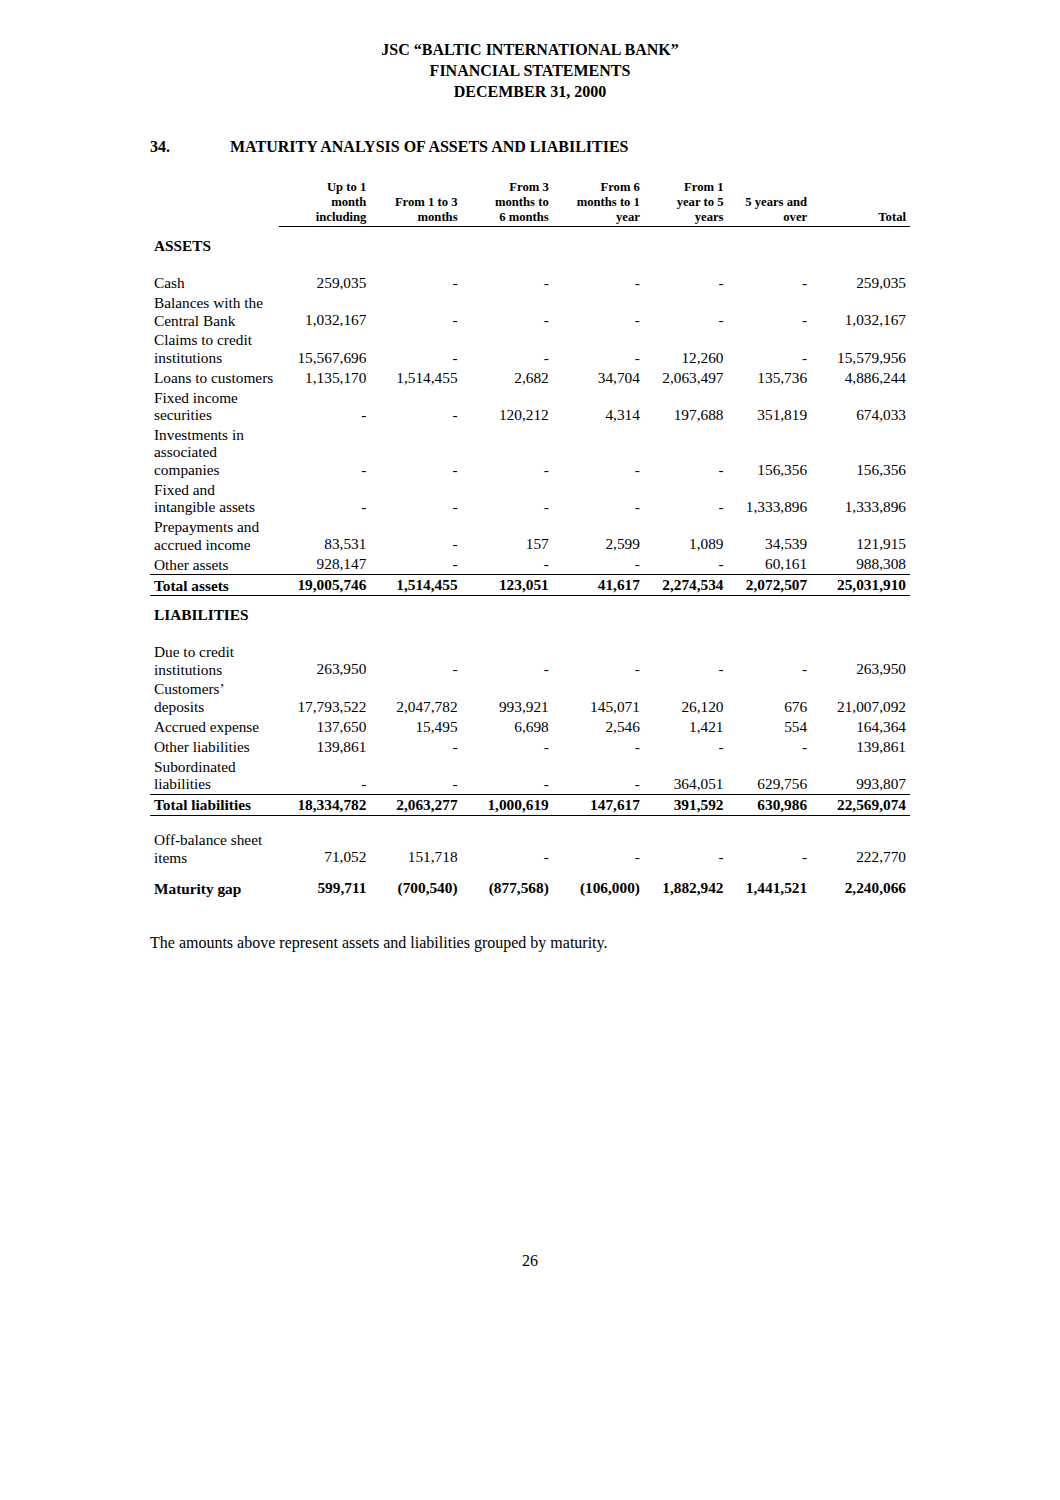JSC “BALTIC INTERNATIONAL BANK”
FINANCIAL STATEMENTS
DECEMBER 31, 2000
34. MATURITY ANALYSIS OF ASSETS AND LIABILITIES
| | Up to 1 month including | From 1 to 3 months | From 3 months to 6 months | From 6 months to 1 year | From 1 year to 5 years | 5 years and over | Total |
| --- | --- | --- | --- | --- | --- | --- | --- |
| ASSETS |
| Cash | 259,035 | - | - | - | - | - | 259,035 |
| Balances with the Central Bank | 1,032,167 | - | - | - | - | - | 1,032,167 |
| Claims to credit institutions | 15,567,696 | - | - | - | 12,260 | - | 15,579,956 |
| Loans to customers | 1,135,170 | 1,514,455 | 2,682 | 34,704 | 2,063,497 | 135,736 | 4,886,244 |
| Fixed income securities | - | - | 120,212 | 4,314 | 197,688 | 351,819 | 674,033 |
| Investments in associated companies | - | - | - | - | - | 156,356 | 156,356 |
| Fixed and intangible assets | - | - | - | - | - | 1,333,896 | 1,333,896 |
| Prepayments and accrued income | 83,531 | - | 157 | 2,599 | 1,089 | 34,539 | 121,915 |
| Other assets | 928,147 | - | - | - | - | 60,161 | 988,308 |
| Total assets | 19,005,746 | 1,514,455 | 123,051 | 41,617 | 2,274,534 | 2,072,507 | 25,031,910 |
| LIABILITIES |
| Due to credit institutions | 263,950 | - | - | - | - | - | 263,950 |
| Customers’ deposits | 17,793,522 | 2,047,782 | 993,921 | 145,071 | 26,120 | 676 | 21,007,092 |
| Accrued expense | 137,650 | 15,495 | 6,698 | 2,546 | 1,421 | 554 | 164,364 |
| Other liabilities | 139,861 | - | - | - | - | - | 139,861 |
| Subordinated liabilities | - | - | - | - | 364,051 | 629,756 | 993,807 |
| Total liabilities | 18,334,782 | 2,063,277 | 1,000,619 | 147,617 | 391,592 | 630,986 | 22,569,074 |
| Off-balance sheet items | 71,052 | 151,718 | - | - | - | - | 222,770 |
| Maturity gap | 599,711 | (700,540) | (877,568) | (106,000) | 1,882,942 | 1,441,521 | 2,240,066 |
The amounts above represent assets and liabilities grouped by maturity.
26